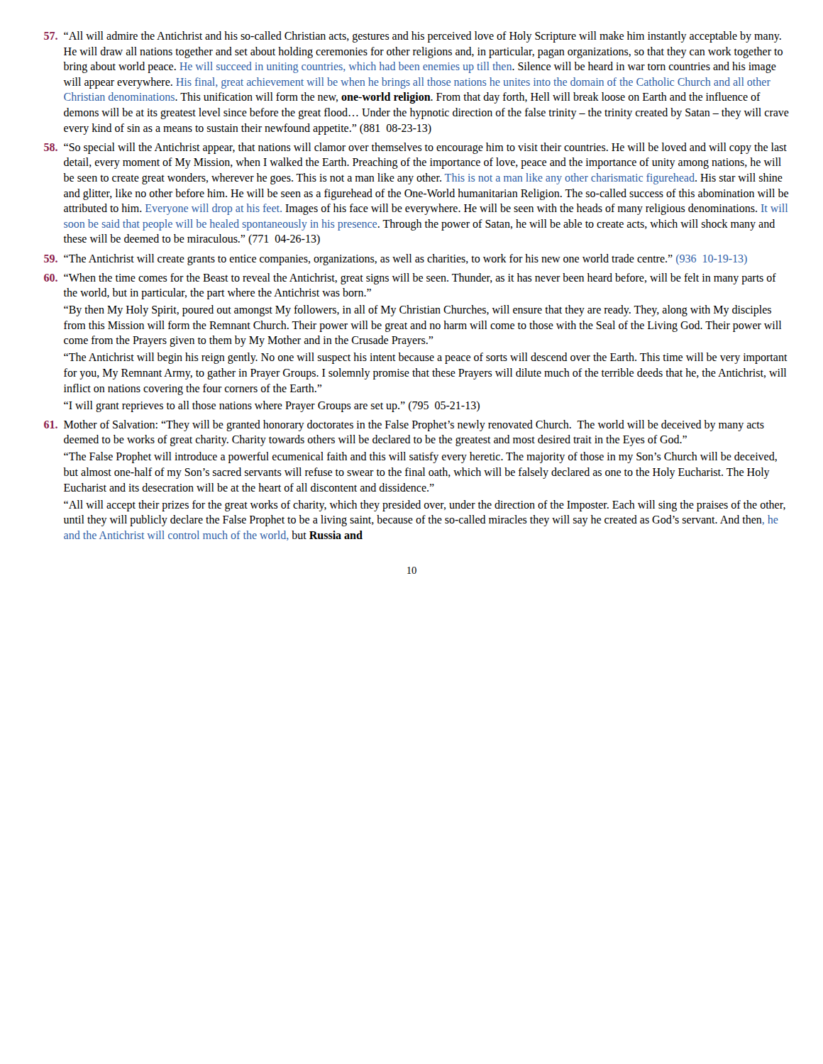57.
“All will admire the Antichrist and his so-called Christian acts, gestures and his perceived love of Holy Scripture will make him instantly acceptable by many. He will draw all nations together and set about holding ceremonies for other religions and, in particular, pagan organizations, so that they can work together to bring about world peace. He will succeed in uniting countries, which had been enemies up till then. Silence will be heard in war torn countries and his image will appear everywhere. His final, great achievement will be when he brings all those nations he unites into the domain of the Catholic Church and all other Christian denominations. This unification will form the new, one-world religion. From that day forth, Hell will break loose on Earth and the influence of demons will be at its greatest level since before the great flood… Under the hypnotic direction of the false trinity – the trinity created by Satan – they will crave every kind of sin as a means to sustain their newfound appetite.” (881 08-23-13)
58.
“So special will the Antichrist appear, that nations will clamor over themselves to encourage him to visit their countries. He will be loved and will copy the last detail, every moment of My Mission, when I walked the Earth. Preaching of the importance of love, peace and the importance of unity among nations, he will be seen to create great wonders, wherever he goes. This is not a man like any other. This is not a man like any other charismatic figurehead. His star will shine and glitter, like no other before him. He will be seen as a figurehead of the One-World humanitarian Religion. The so-called success of this abomination will be attributed to him. Everyone will drop at his feet. Images of his face will be everywhere. He will be seen with the heads of many religious denominations. It will soon be said that people will be healed spontaneously in his presence. Through the power of Satan, he will be able to create acts, which will shock many and these will be deemed to be miraculous.” (771 04-26-13)
59.
“The Antichrist will create grants to entice companies, organizations, as well as charities, to work for his new one world trade centre.” (936 10-19-13)
60.
“When the time comes for the Beast to reveal the Antichrist, great signs will be seen. Thunder, as it has never been heard before, will be felt in many parts of the world, but in particular, the part where the Antichrist was born.”
“By then My Holy Spirit, poured out amongst My followers, in all of My Christian Churches, will ensure that they are ready. They, along with My disciples from this Mission will form the Remnant Church. Their power will be great and no harm will come to those with the Seal of the Living God. Their power will come from the Prayers given to them by My Mother and in the Crusade Prayers.”
“The Antichrist will begin his reign gently. No one will suspect his intent because a peace of sorts will descend over the Earth. This time will be very important for you, My Remnant Army, to gather in Prayer Groups. I solemnly promise that these Prayers will dilute much of the terrible deeds that he, the Antichrist, will inflict on nations covering the four corners of the Earth.”
“I will grant reprieves to all those nations where Prayer Groups are set up.” (795 05-21-13)
61.
Mother of Salvation: “They will be granted honorary doctorates in the False Prophet’s newly renovated Church. The world will be deceived by many acts deemed to be works of great charity. Charity towards others will be declared to be the greatest and most desired trait in the Eyes of God.”
“The False Prophet will introduce a powerful ecumenical faith and this will satisfy every heretic. The majority of those in my Son’s Church will be deceived, but almost one-half of my Son’s sacred servants will refuse to swear to the final oath, which will be falsely declared as one to the Holy Eucharist. The Holy Eucharist and its desecration will be at the heart of all discontent and dissidence.”
“All will accept their prizes for the great works of charity, which they presided over, under the direction of the Imposter. Each will sing the praises of the other, until they will publicly declare the False Prophet to be a living saint, because of the so-called miracles they will say he created as God’s servant. And then, he and the Antichrist will control much of the world, but Russia and
10